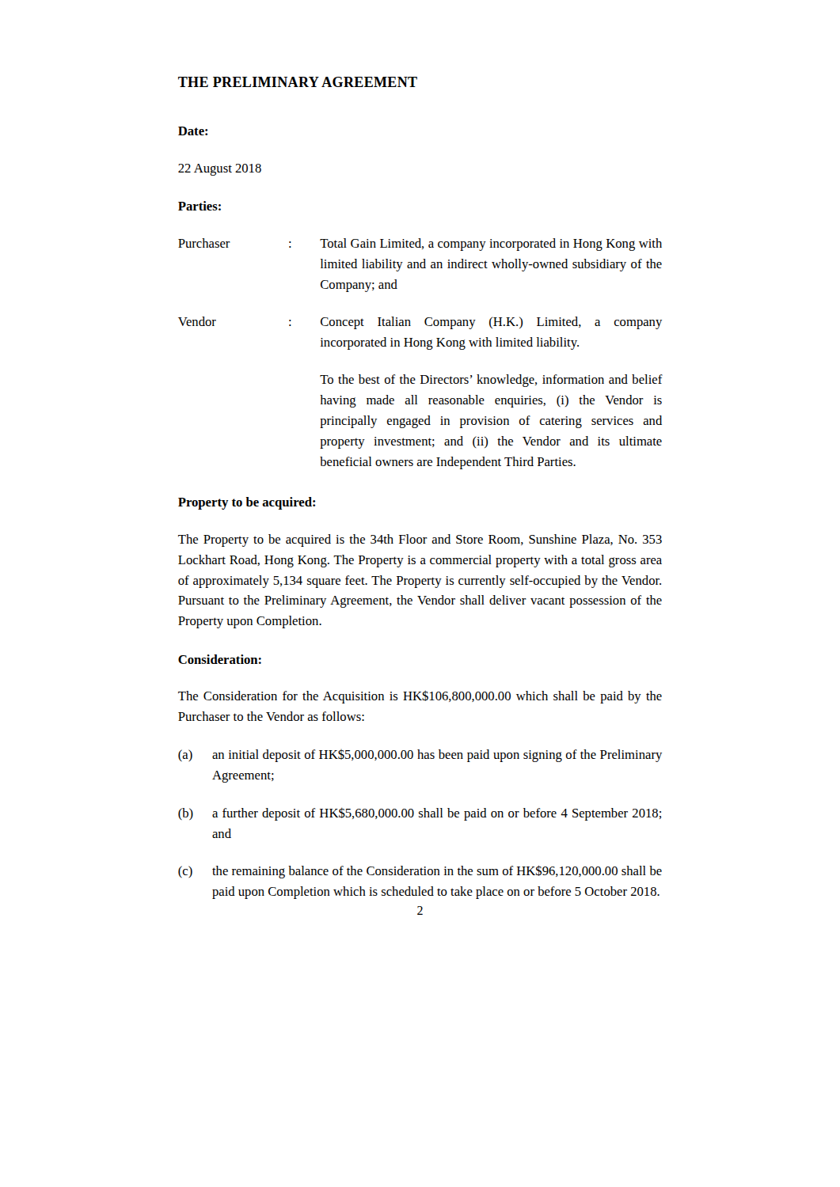THE PRELIMINARY AGREEMENT
Date:
22 August 2018
Parties:
| Purchaser | : | Total Gain Limited, a company incorporated in Hong Kong with limited liability and an indirect wholly-owned subsidiary of the Company; and |
| Vendor | : | Concept Italian Company (H.K.) Limited, a company incorporated in Hong Kong with limited liability. |
| | | To the best of the Directors’ knowledge, information and belief having made all reasonable enquiries, (i) the Vendor is principally engaged in provision of catering services and property investment; and (ii) the Vendor and its ultimate beneficial owners are Independent Third Parties. |
Property to be acquired:
The Property to be acquired is the 34th Floor and Store Room, Sunshine Plaza, No. 353 Lockhart Road, Hong Kong. The Property is a commercial property with a total gross area of approximately 5,134 square feet. The Property is currently self-occupied by the Vendor. Pursuant to the Preliminary Agreement, the Vendor shall deliver vacant possession of the Property upon Completion.
Consideration:
The Consideration for the Acquisition is HK$106,800,000.00 which shall be paid by the Purchaser to the Vendor as follows:
| (a) | an initial deposit of HK$5,000,000.00 has been paid upon signing of the Preliminary Agreement; |
| (b) | a further deposit of HK$5,680,000.00 shall be paid on or before 4 September 2018; and |
| (c) | the remaining balance of the Consideration in the sum of HK$96,120,000.00 shall be paid upon Completion which is scheduled to take place on or before 5 October 2018. |
2